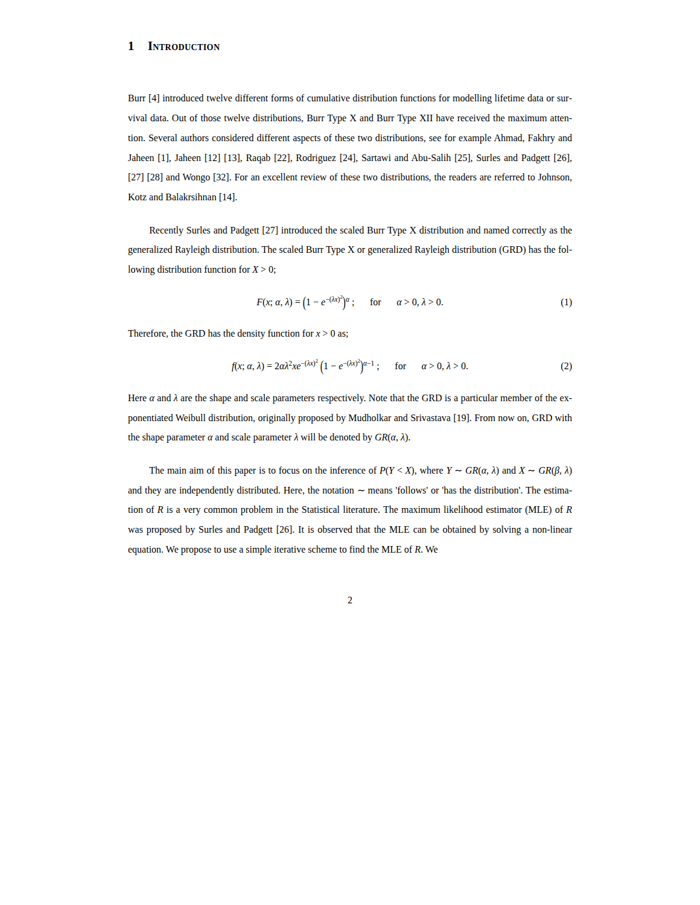1 Introduction
Burr [4] introduced twelve different forms of cumulative distribution functions for modelling lifetime data or survival data. Out of those twelve distributions, Burr Type X and Burr Type XII have received the maximum attention. Several authors considered different aspects of these two distributions, see for example Ahmad, Fakhry and Jaheen [1], Jaheen [12] [13], Raqab [22], Rodriguez [24], Sartawi and Abu-Salih [25], Surles and Padgett [26], [27] [28] and Wongo [32]. For an excellent review of these two distributions, the readers are referred to Johnson, Kotz and Balakrsihnan [14].
Recently Surles and Padgett [27] introduced the scaled Burr Type X distribution and named correctly as the generalized Rayleigh distribution. The scaled Burr Type X or generalized Rayleigh distribution (GRD) has the following distribution function for X > 0;
F(x; α, λ) = (1 − e−(λx)2)α ; for α > 0, λ > 0. (1)
Therefore, the GRD has the density function for x > 0 as;
f(x; α, λ) = 2αλ2xe−(λx)2 (1 − e−(λx)2)α−1 ; for α > 0, λ > 0. (2)
Here α and λ are the shape and scale parameters respectively. Note that the GRD is a particular member of the exponentiated Weibull distribution, originally proposed by Mudholkar and Srivastava [19]. From now on, GRD with the shape parameter α and scale parameter λ will be denoted by GR(α, λ).
The main aim of this paper is to focus on the inference of P(Y < X), where Y ∼ GR(α, λ) and X ∼ GR(β, λ) and they are independently distributed. Here, the notation ∼ means 'follows' or 'has the distribution'. The estimation of R is a very common problem in the Statistical literature. The maximum likelihood estimator (MLE) of R was proposed by Surles and Padgett [26]. It is observed that the MLE can be obtained by solving a non-linear equation. We propose to use a simple iterative scheme to find the MLE of R. We
2